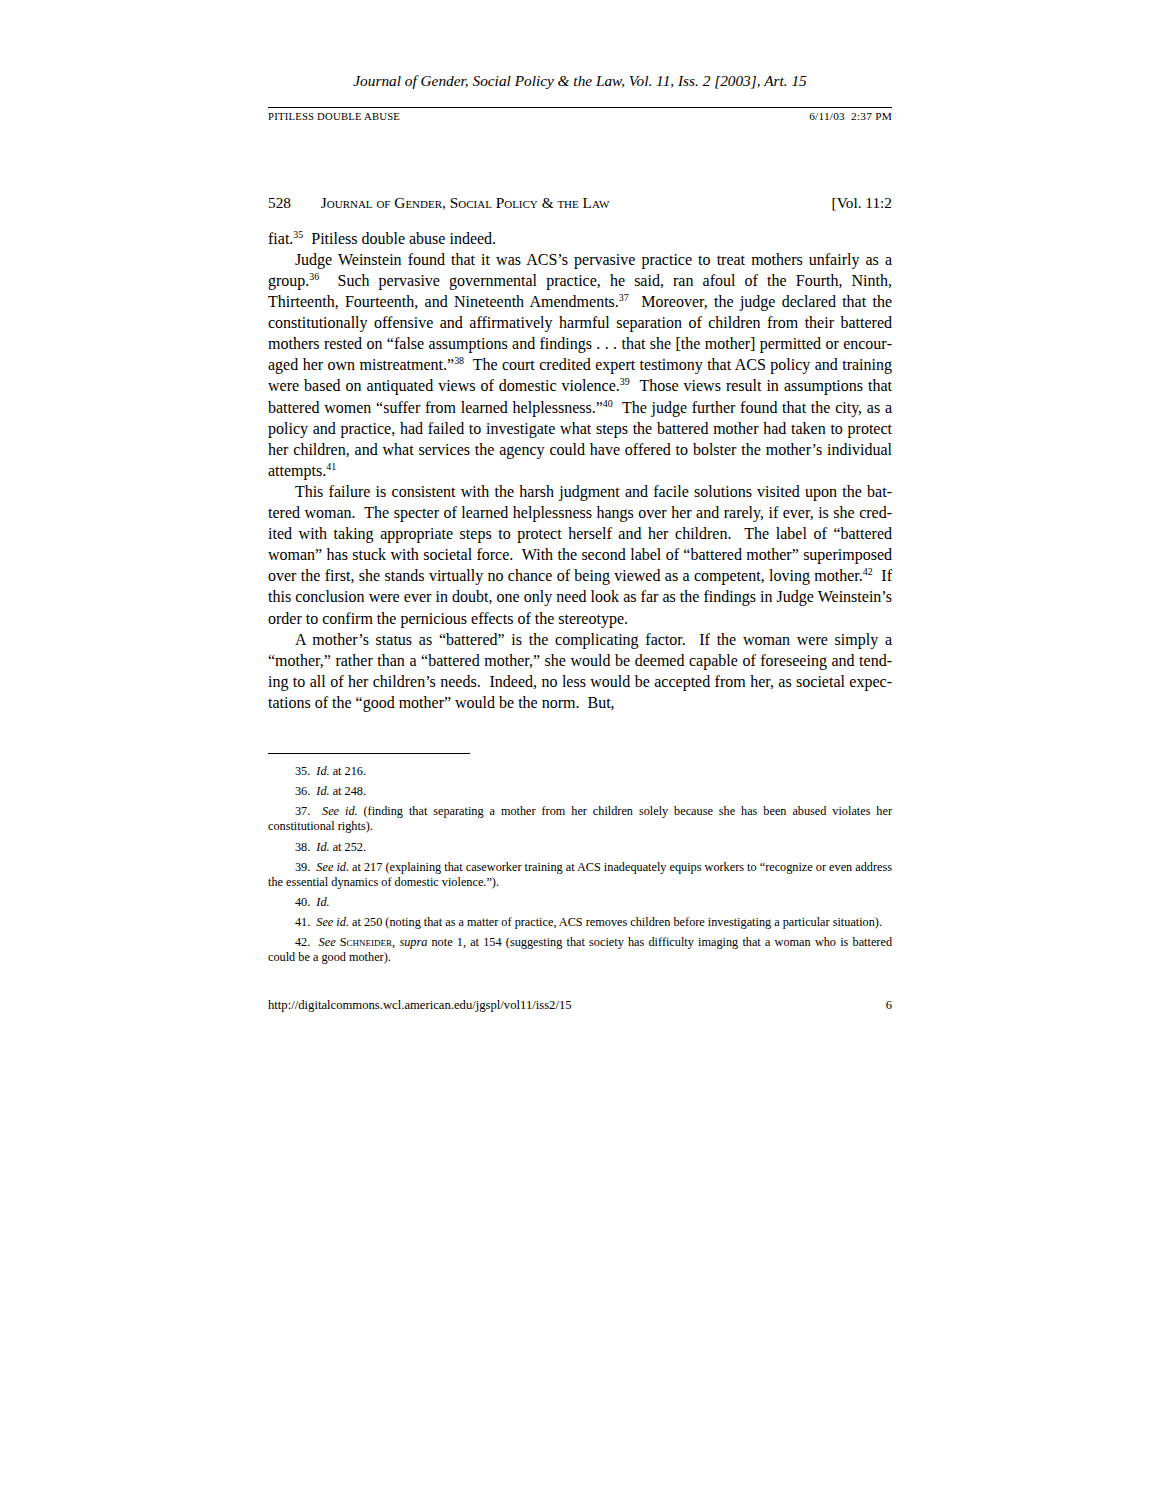Journal of Gender, Social Policy & the Law, Vol. 11, Iss. 2 [2003], Art. 15
Pitiless Double Abuse
6/11/03 2:37 PM
528
Journal of Gender, Social Policy & the Law
[Vol. 11:2
fiat.35 Pitiless double abuse indeed.
Judge Weinstein found that it was ACS’s pervasive practice to treat mothers unfairly as a group.36 Such pervasive governmental practice, he said, ran afoul of the Fourth, Ninth, Thirteenth, Fourteenth, and Nineteenth Amendments.37 Moreover, the judge declared that the constitutionally offensive and affirmatively harmful separation of children from their battered mothers rested on “false assumptions and findings . . . that she [the mother] permitted or encouraged her own mistreatment.”38 The court credited expert testimony that ACS policy and training were based on antiquated views of domestic violence.39 Those views result in assumptions that battered women “suffer from learned helplessness.”40 The judge further found that the city, as a policy and practice, had failed to investigate what steps the battered mother had taken to protect her children, and what services the agency could have offered to bolster the mother’s individual attempts.41
This failure is consistent with the harsh judgment and facile solutions visited upon the battered woman. The specter of learned helplessness hangs over her and rarely, if ever, is she credited with taking appropriate steps to protect herself and her children. The label of “battered woman” has stuck with societal force. With the second label of “battered mother” superimposed over the first, she stands virtually no chance of being viewed as a competent, loving mother.42 If this conclusion were ever in doubt, one only need look as far as the findings in Judge Weinstein’s order to confirm the pernicious effects of the stereotype.
A mother’s status as “battered” is the complicating factor. If the woman were simply a “mother,” rather than a “battered mother,” she would be deemed capable of foreseeing and tending to all of her children’s needs. Indeed, no less would be accepted from her, as societal expectations of the “good mother” would be the norm. But,
35. Id. at 216.
36. Id. at 248.
37. See id. (finding that separating a mother from her children solely because she has been abused violates her constitutional rights).
38. Id. at 252.
39. See id. at 217 (explaining that caseworker training at ACS inadequately equips workers to “recognize or even address the essential dynamics of domestic violence.”).
40. Id.
41. See id. at 250 (noting that as a matter of practice, ACS removes children before investigating a particular situation).
42. See Schneider, supra note 1, at 154 (suggesting that society has difficulty imaging that a woman who is battered could be a good mother).
http://digitalcommons.wcl.american.edu/jgspl/vol11/iss2/15
6